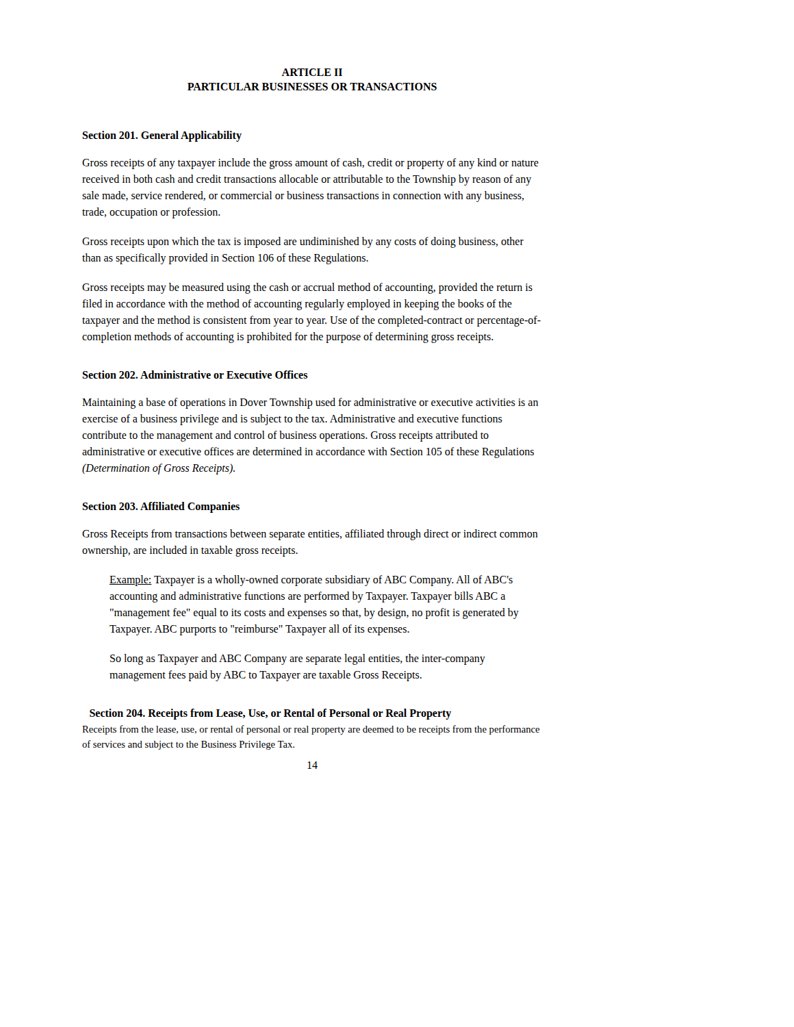ARTICLE II
PARTICULAR BUSINESSES OR TRANSACTIONS
Section 201. General Applicability
Gross receipts of any taxpayer include the gross amount of cash, credit or property of any kind or nature received in both cash and credit transactions allocable or attributable to the Township by reason of any sale made, service rendered, or commercial or business transactions in connection with any business, trade, occupation or profession.
Gross receipts upon which the tax is imposed are undiminished by any costs of doing business, other than as specifically provided in Section 106 of these Regulations.
Gross receipts may be measured using the cash or accrual method of accounting, provided the return is filed in accordance with the method of accounting regularly employed in keeping the books of the taxpayer and the method is consistent from year to year. Use of the completed-contract or percentage-of-completion methods of accounting is prohibited for the purpose of determining gross receipts.
Section 202. Administrative or Executive Offices
Maintaining a base of operations in Dover Township used for administrative or executive activities is an exercise of a business privilege and is subject to the tax. Administrative and executive functions contribute to the management and control of business operations. Gross receipts attributed to administrative or executive offices are determined in accordance with Section 105 of these Regulations (Determination of Gross Receipts).
Section 203. Affiliated Companies
Gross Receipts from transactions between separate entities, affiliated through direct or indirect common ownership, are included in taxable gross receipts.
Example: Taxpayer is a wholly-owned corporate subsidiary of ABC Company. All of ABC's accounting and administrative functions are performed by Taxpayer. Taxpayer bills ABC a "management fee" equal to its costs and expenses so that, by design, no profit is generated by Taxpayer. ABC purports to "reimburse" Taxpayer all of its expenses.
So long as Taxpayer and ABC Company are separate legal entities, the inter-company management fees paid by ABC to Taxpayer are taxable Gross Receipts.
Section 204. Receipts from Lease, Use, or Rental of Personal or Real Property
Receipts from the lease, use, or rental of personal or real property are deemed to be receipts from the performance of services and subject to the Business Privilege Tax.
14